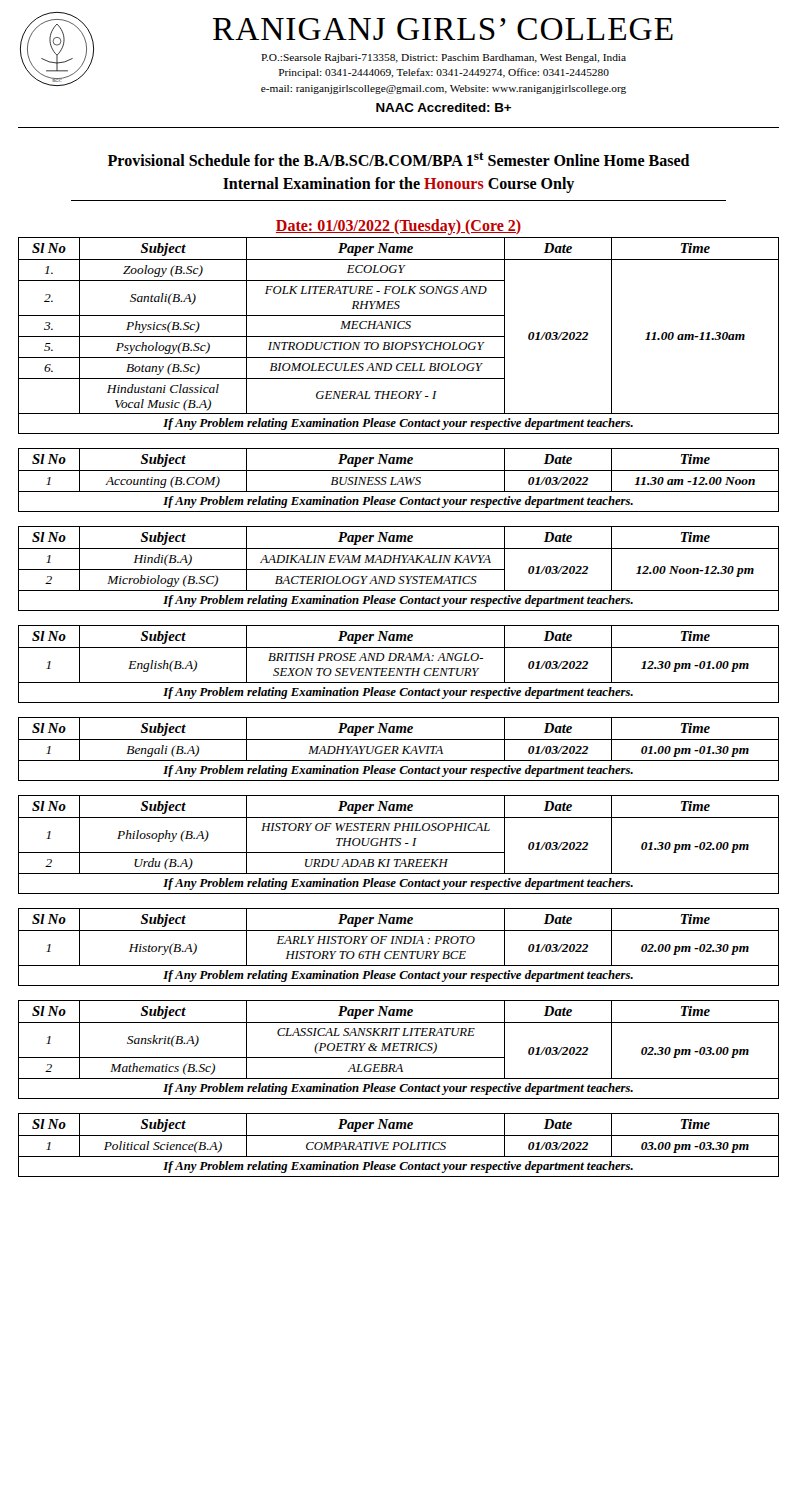RGC
Raniganj Girls’ College
P.O.:Searsole Rajbari-713358, District: Paschim Bardhaman, West Bengal, India
Principal: 0341-2444069, Telefax: 0341-2449274, Office: 0341-2445280
e-mail: raniganjgirlscollege@gmail.com, Website: www.raniganjgirlscollege.org
NAAC Accredited: B+
Provisional Schedule for the B.A/B.SC/B.COM/BPA 1st Semester Online Home Based
Internal Examination for the Honours Course Only
Date: 01/03/2022 (Tuesday) (Core 2)
| Sl No | Subject | Paper Name | Date | Time |
| --- | --- | --- | --- | --- |
| 1. | Zoology (B.Sc) | ECOLOGY | 01/03/2022 | 11.00 am-11.30am |
| 2. | Santali(B.A) | FOLK LITERATURE - FOLK SONGS AND RHYMES |
| 3. | Physics(B.Sc) | MECHANICS |
| 5. | Psychology(B.Sc) | INTRODUCTION TO BIOPSYCHOLOGY |
| 6. | Botany (B.Sc) | BIOMOLECULES AND CELL BIOLOGY |
| | Hindustani Classical Vocal Music (B.A) | GENERAL THEORY - I |
| If Any Problem relating Examination Please Contact your respective department teachers. |
| Sl No | Subject | Paper Name | Date | Time |
| --- | --- | --- | --- | --- |
| 1 | Accounting (B.COM) | BUSINESS LAWS | 01/03/2022 | 11.30 am -12.00 Noon |
| If Any Problem relating Examination Please Contact your respective department teachers. |
| Sl No | Subject | Paper Name | Date | Time |
| --- | --- | --- | --- | --- |
| 1 | Hindi(B.A) | AADIKALIN EVAM MADHYAKALIN KAVYA | 01/03/2022 | 12.00 Noon-12.30 pm |
| 2 | Microbiology (B.SC) | BACTERIOLOGY AND SYSTEMATICS |
| If Any Problem relating Examination Please Contact your respective department teachers. |
| Sl No | Subject | Paper Name | Date | Time |
| --- | --- | --- | --- | --- |
| 1 | English(B.A) | BRITISH PROSE AND DRAMA: ANGLO-SEXON TO SEVENTEENTH CENTURY | 01/03/2022 | 12.30 pm -01.00 pm |
| If Any Problem relating Examination Please Contact your respective department teachers. |
| Sl No | Subject | Paper Name | Date | Time |
| --- | --- | --- | --- | --- |
| 1 | Bengali (B.A) | MADHYAYUGER KAVITA | 01/03/2022 | 01.00 pm -01.30 pm |
| If Any Problem relating Examination Please Contact your respective department teachers. |
| Sl No | Subject | Paper Name | Date | Time |
| --- | --- | --- | --- | --- |
| 1 | Philosophy (B.A) | HISTORY OF WESTERN PHILOSOPHICAL THOUGHTS - I | 01/03/2022 | 01.30 pm -02.00 pm |
| 2 | Urdu (B.A) | URDU ADAB KI TAREEKH |
| If Any Problem relating Examination Please Contact your respective department teachers. |
| Sl No | Subject | Paper Name | Date | Time |
| --- | --- | --- | --- | --- |
| 1 | History(B.A) | EARLY HISTORY OF INDIA : PROTO HISTORY TO 6TH CENTURY BCE | 01/03/2022 | 02.00 pm -02.30 pm |
| If Any Problem relating Examination Please Contact your respective department teachers. |
| Sl No | Subject | Paper Name | Date | Time |
| --- | --- | --- | --- | --- |
| 1 | Sanskrit(B.A) | CLASSICAL SANSKRIT LITERATURE (POETRY & METRICS) | 01/03/2022 | 02.30 pm -03.00 pm |
| 2 | Mathematics (B.Sc) | ALGEBRA |
| If Any Problem relating Examination Please Contact your respective department teachers. |
| Sl No | Subject | Paper Name | Date | Time |
| --- | --- | --- | --- | --- |
| 1 | Political Science(B.A) | COMPARATIVE POLITICS | 01/03/2022 | 03.00 pm -03.30 pm |
| If Any Problem relating Examination Please Contact your respective department teachers. |